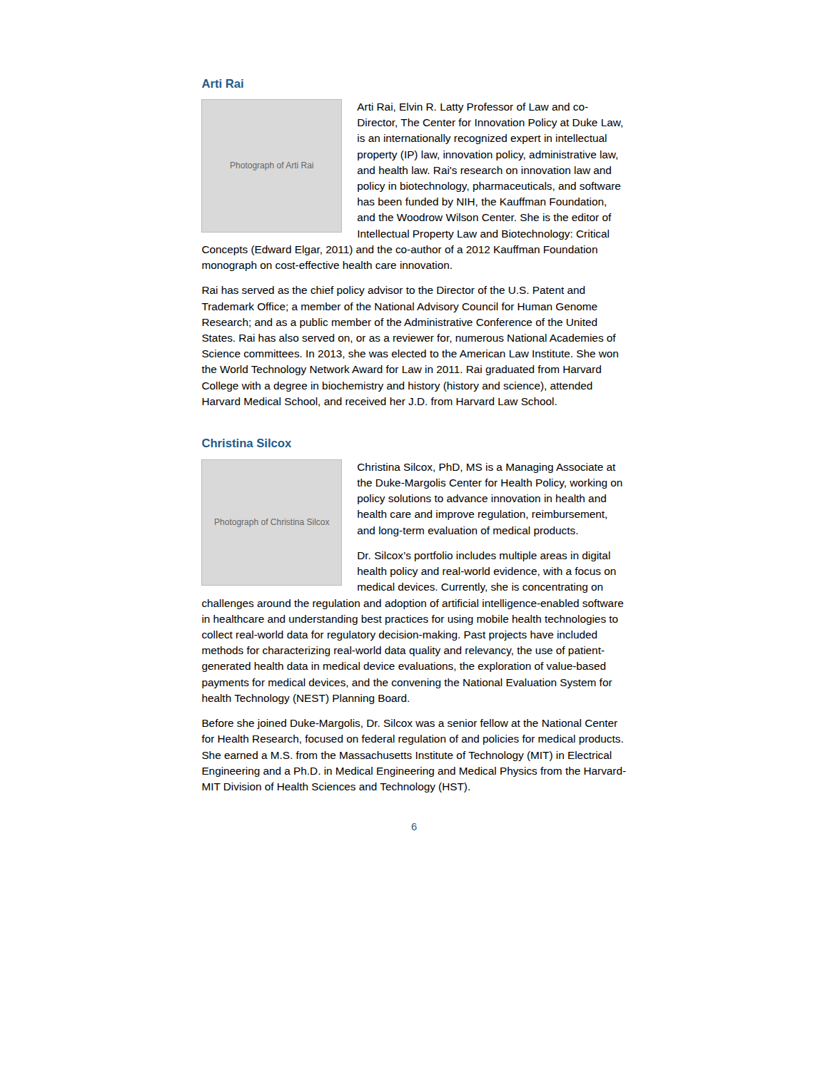Arti Rai
Photograph of Arti Rai
Arti Rai, Elvin R. Latty Professor of Law and co-Director, The Center for Innovation Policy at Duke Law, is an internationally recognized expert in intellectual property (IP) law, innovation policy, administrative law, and health law. Rai's research on innovation law and policy in biotechnology, pharmaceuticals, and software has been funded by NIH, the Kauffman Foundation, and the Woodrow Wilson Center. She is the editor of Intellectual Property Law and Biotechnology: Critical Concepts (Edward Elgar, 2011) and the co-author of a 2012 Kauffman Foundation monograph on cost-effective health care innovation.
Rai has served as the chief policy advisor to the Director of the U.S. Patent and Trademark Office; a member of the National Advisory Council for Human Genome Research; and as a public member of the Administrative Conference of the United States. Rai has also served on, or as a reviewer for, numerous National Academies of Science committees. In 2013, she was elected to the American Law Institute. She won the World Technology Network Award for Law in 2011. Rai graduated from Harvard College with a degree in biochemistry and history (history and science), attended Harvard Medical School, and received her J.D. from Harvard Law School.
Christina Silcox
Photograph of Christina Silcox
Christina Silcox, PhD, MS is a Managing Associate at the Duke-Margolis Center for Health Policy, working on policy solutions to advance innovation in health and health care and improve regulation, reimbursement, and long-term evaluation of medical products.
Dr. Silcox’s portfolio includes multiple areas in digital health policy and real-world evidence, with a focus on medical devices. Currently, she is concentrating on challenges around the regulation and adoption of artificial intelligence-enabled software in healthcare and understanding best practices for using mobile health technologies to collect real-world data for regulatory decision-making. Past projects have included methods for characterizing real-world data quality and relevancy, the use of patient-generated health data in medical device evaluations, the exploration of value-based payments for medical devices, and the convening the National Evaluation System for health Technology (NEST) Planning Board.
Before she joined Duke-Margolis, Dr. Silcox was a senior fellow at the National Center for Health Research, focused on federal regulation of and policies for medical products. She earned a M.S. from the Massachusetts Institute of Technology (MIT) in Electrical Engineering and a Ph.D. in Medical Engineering and Medical Physics from the Harvard-MIT Division of Health Sciences and Technology (HST).
6